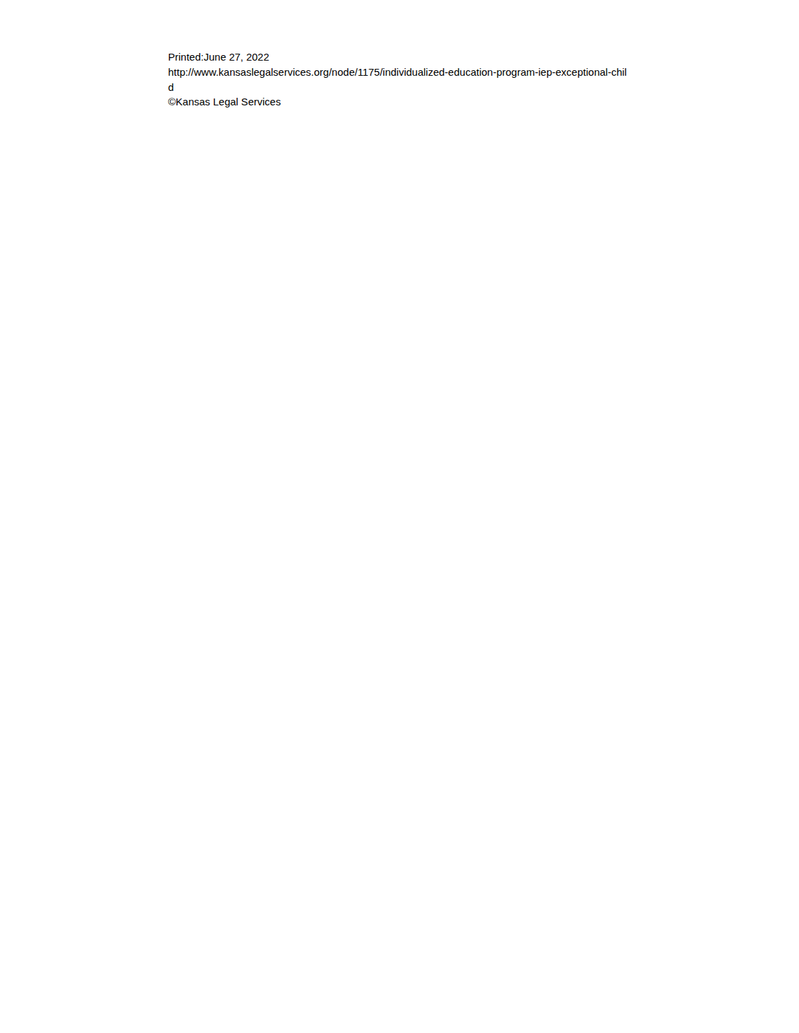Printed:June 27, 2022
http://www.kansaslegalservices.org/node/1175/individualized-education-program-iep-exceptional-child
©Kansas Legal Services